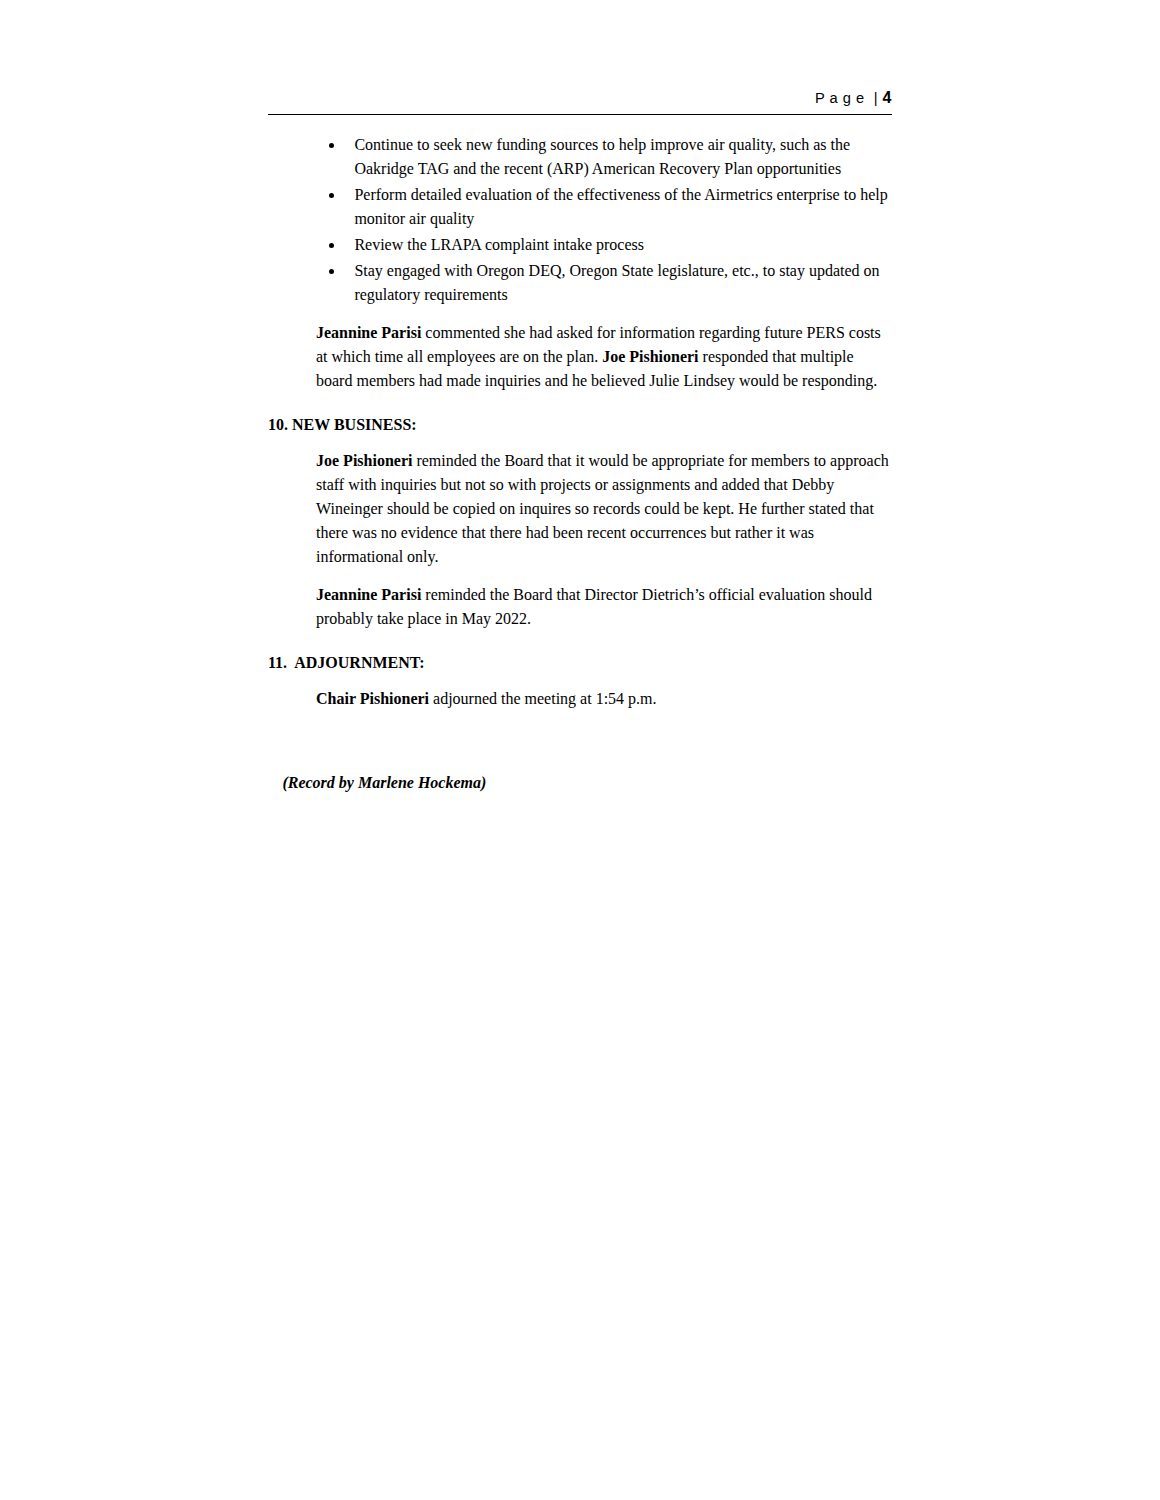P a g e | 4
Continue to seek new funding sources to help improve air quality, such as the Oakridge TAG and the recent (ARP) American Recovery Plan opportunities
Perform detailed evaluation of the effectiveness of the Airmetrics enterprise to help monitor air quality
Review the LRAPA complaint intake process
Stay engaged with Oregon DEQ, Oregon State legislature, etc., to stay updated on regulatory requirements
Jeannine Parisi commented she had asked for information regarding future PERS costs at which time all employees are on the plan. Joe Pishioneri responded that multiple board members had made inquiries and he believed Julie Lindsey would be responding.
10. NEW BUSINESS:
Joe Pishioneri reminded the Board that it would be appropriate for members to approach staff with inquiries but not so with projects or assignments and added that Debby Wineinger should be copied on inquires so records could be kept. He further stated that there was no evidence that there had been recent occurrences but rather it was informational only.
Jeannine Parisi reminded the Board that Director Dietrich’s official evaluation should probably take place in May 2022.
11. ADJOURNMENT:
Chair Pishioneri adjourned the meeting at 1:54 p.m.
(Record by Marlene Hockema)